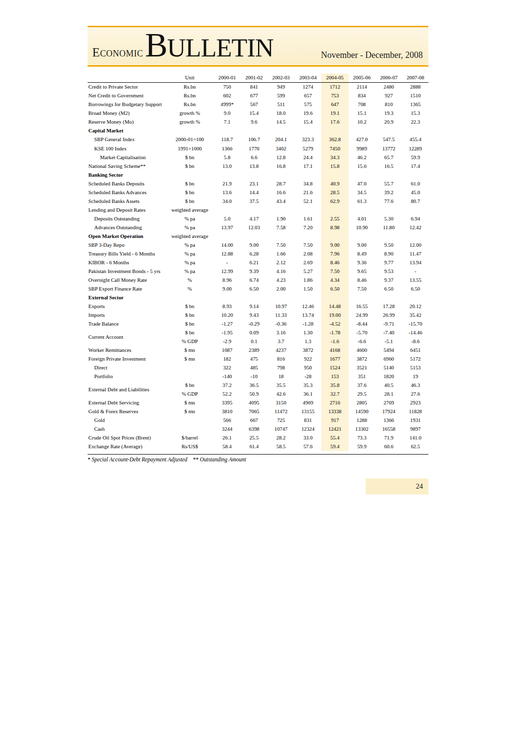Economic BULLETIN
November - December, 2008
| | Unit | 2000-01 | 2001-02 | 2002-03 | 2003-04 | 2004-05 | 2005-06 | 2006-07 | 2007-08 |
| --- | --- | --- | --- | --- | --- | --- | --- | --- | --- |
| Credit to Private Sector | Rs.bn | 750 | 841 | 949 | 1274 | 1712 | 2114 | 2480 | 2888 |
| Net Credit to Government | Rs.bn | 602 | 677 | 599 | 657 | 753 | 834 | 927 | 1510 |
| Borrowings for Budgetary Support | Rs.bn | 4999* | 567 | 511 | 575 | 647 | 708 | 810 | 1365 |
| Broad Money (M2) | growth % | 9.0 | 15.4 | 18.0 | 19.6 | 19.1 | 15.1 | 19.3 | 15.3 |
| Reserve Money (Mo) | growth % | 7.1 | 9.6 | 14.5 | 15.4 | 17.6 | 10.2 | 20.9 | 22.3 |
| Capital Market | | | | | | | | | |
| SBP General Index | 2000-01=100 | 118.7 | 106.7 | 204.1 | 323.3 | 362.8 | 427.0 | 547.5 | 455.4 |
| KSE 100 Index | 1991=1000 | 1366 | 1770 | 3402 | 5279 | 7450 | 9989 | 13772 | 12289 |
| Market Capitalisation | $ bn | 5.8 | 6.6 | 12.8 | 24.4 | 34.3 | 46.2 | 65.7 | 59.9 |
| National Saving Scheme** | $ bn | 13.0 | 13.8 | 16.8 | 17.1 | 15.8 | 15.6 | 16.5 | 17.4 |
| Banking Sector | | | | | | | | | |
| Scheduled Banks Deposits | $ bn | 21.9 | 23.1 | 28.7 | 34.8 | 40.9 | 47.0 | 55.7 | 61.0 |
| Scheduled Banks Advances | $ bn | 13.6 | 14.4 | 16.6 | 21.6 | 28.5 | 34.5 | 39.2 | 45.0 |
| Scheduled Banks Assets | $ bn | 34.0 | 37.5 | 43.4 | 52.1 | 62.9 | 61.3 | 77.6 | 80.7 |
| Lending and Deposit Rates | weighted average | | | | | | | | |
| Deposits Outstanding | % pa | 5.0 | 4.17 | 1.90 | 1.61 | 2.55 | 4.01 | 5.30 | 6.94 |
| Advances Outstanding | % pa | 13.97 | 12.03 | 7.58 | 7.20 | 8.98 | 10.90 | 11.80 | 12.42 |
| Open Market Operation | weighted average | | | | | | | | |
| SBP 3-Day Repo | % pa | 14.00 | 9.00 | 7.50 | 7.50 | 9.00 | 9.00 | 9.50 | 12.00 |
| Treasury Bills Yield - 6 Months | % pa | 12.88 | 6.28 | 1.66 | 2.08 | 7.96 | 8.49 | 8.90 | 11.47 |
| KIBOR - 6 Months | % pa | - | 6.21 | 2.12 | 2.69 | 8.46 | 9.36 | 9.77 | 13.94 |
| Pakistan Investment Bonds - 5 yrs | % pa | 12.99 | 9.39 | 4.16 | 5.27 | 7.50 | 9.65 | 9.53 | - |
| Overnight Call Money Rate | % | 8.96 | 6.74 | 4.23 | 1.86 | 4.34 | 8.46 | 9.37 | 13.55 |
| SBP Export Finance Rate | % | 9.00 | 6.50 | 2.00 | 1.50 | 6.50 | 7.50 | 6.50 | 6.50 |
| External Sector | | | | | | | | | |
| Exports | $ bn | 8.93 | 9.14 | 10.97 | 12.46 | 14.48 | 16.55 | 17.28 | 20.12 |
| Imports | $ bn | 10.20 | 9.43 | 11.33 | 13.74 | 19.00 | 24.99 | 26.99 | 35.42 |
| Trade Balance | $ bn | -1.27 | -0.29 | -0.36 | -1.28 | -4.52 | -8.44 | -9.71 | -15.70 |
| Current Account | $ bn | -1.95 | 0.09 | 3.16 | 1.30 | -1.78 | -5.70 | -7.40 | -14.46 |
| % GDP | -2.9 | 0.1 | 3.7 | 1.3 | -1.6 | -6.6 | -5.1 | -8.6 |
| Worker Remittances | $ mn | 1087 | 2389 | 4237 | 3872 | 4168 | 4600 | 5494 | 6451 |
| Foreign Private Investment | $ mn | 182 | 475 | 816 | 922 | 1677 | 3872 | 6960 | 5172 |
| Direct | | 322 | 485 | 798 | 950 | 1524 | 3521 | 5140 | 5153 |
| Portfolio | | -140 | -10 | 18 | -28 | 153 | 351 | 1820 | 19 |
| External Debt and Liabilities | $ bn | 37.2 | 36.5 | 35.5 | 35.3 | 35.8 | 37.6 | 40.5 | 46.3 |
| % GDP | 52.2 | 50.9 | 42.6 | 36.1 | 32.7 | 29.5 | 28.1 | 27.6 |
| External Debt Servicing | $ mn | 3395 | 4095 | 3150 | 4969 | 2716 | 2805 | 2769 | 2923 |
| Gold & Forex Reserves | $ mn | 3810 | 7065 | 11472 | 13155 | 13338 | 14590 | 17924 | 11828 |
| Gold | | 566 | 667 | 725 | 831 | 917 | 1288 | 1366 | 1931 |
| Cash | | 3244 | 6398 | 10747 | 12324 | 12421 | 13302 | 16558 | 9897 |
| Crude Oil Spot Prices (Brent) | $/barrel | 26.1 | 25.5 | 28.2 | 33.0 | 55.4 | 73.3 | 71.9 | 141.0 |
| Exchange Rate (Average) | Rs/US$ | 58.4 | 61.4 | 58.5 | 57.6 | 59.4 | 59.9 | 60.6 | 62.5 |
* Special Account-Debt Repayment Adjusted ** Outstanding Amount
24